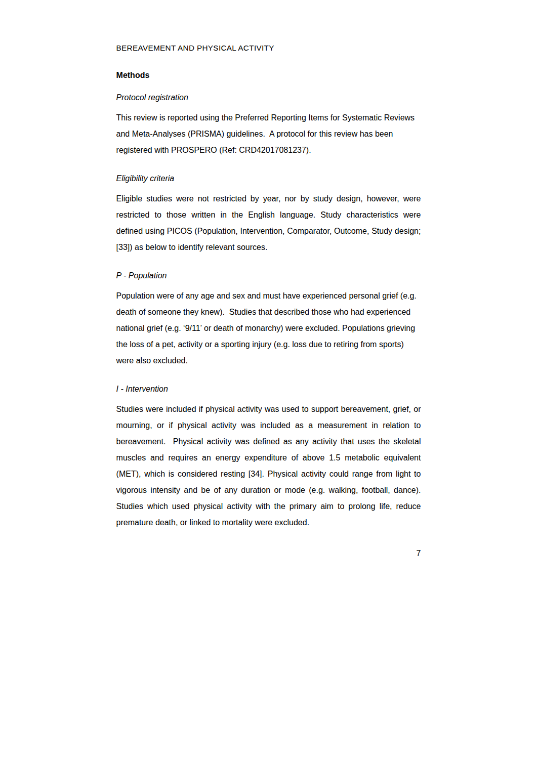BEREAVEMENT AND PHYSICAL ACTIVITY
Methods
Protocol registration
This review is reported using the Preferred Reporting Items for Systematic Reviews and Meta-Analyses (PRISMA) guidelines. A protocol for this review has been registered with PROSPERO (Ref: CRD42017081237).
Eligibility criteria
Eligible studies were not restricted by year, nor by study design, however, were restricted to those written in the English language. Study characteristics were defined using PICOS (Population, Intervention, Comparator, Outcome, Study design; [33]) as below to identify relevant sources.
P - Population
Population were of any age and sex and must have experienced personal grief (e.g. death of someone they knew). Studies that described those who had experienced national grief (e.g. ‘9/11’ or death of monarchy) were excluded. Populations grieving the loss of a pet, activity or a sporting injury (e.g. loss due to retiring from sports) were also excluded.
I - Intervention
Studies were included if physical activity was used to support bereavement, grief, or mourning, or if physical activity was included as a measurement in relation to bereavement. Physical activity was defined as any activity that uses the skeletal muscles and requires an energy expenditure of above 1.5 metabolic equivalent (MET), which is considered resting [34]. Physical activity could range from light to vigorous intensity and be of any duration or mode (e.g. walking, football, dance). Studies which used physical activity with the primary aim to prolong life, reduce premature death, or linked to mortality were excluded.
7